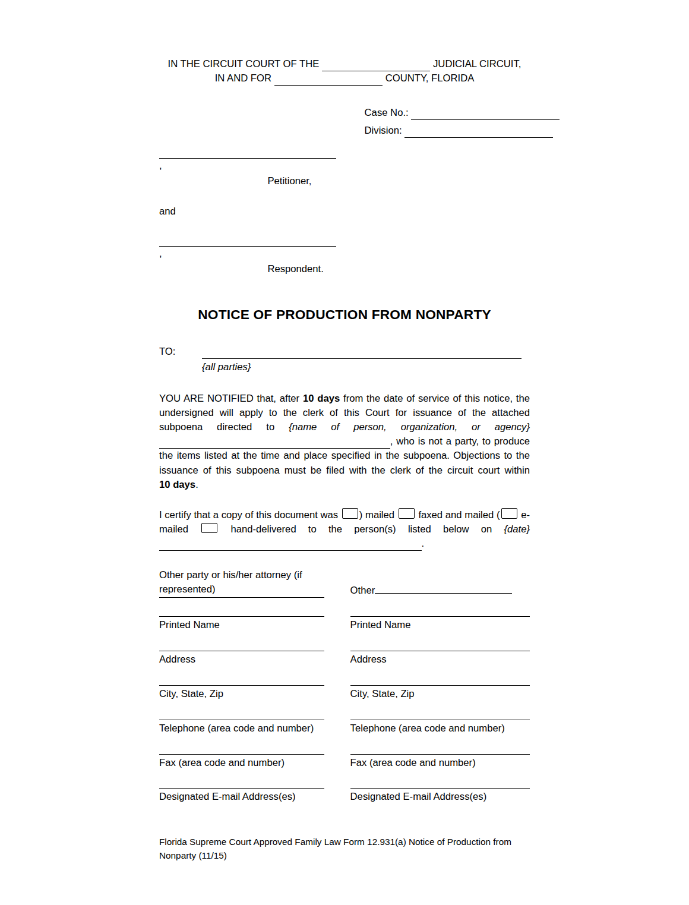IN THE CIRCUIT COURT OF THE JUDICIAL CIRCUIT,
IN AND FOR COUNTY, FLORIDA
Case No.:
Division:
,
Petitioner,
and
,
Respondent.
NOTICE OF PRODUCTION FROM NONPARTY
TO:
{all parties}
YOU ARE NOTIFIED that, after 10 days from the date of service of this notice, the undersigned will apply to the clerk of this Court for issuance of the attached subpoena directed to {name of person, organization, or agency} , who is not a party, to produce the items listed at the time and place specified in the subpoena. Objections to the issuance of this subpoena must be filed with the clerk of the circuit court within 10 days.
I certify that a copy of this document was ) mailed faxed and mailed ( e-mailed hand-delivered to the person(s) listed below on {date} .
| Other party or his/her attorney (if represented) | Other |
| Printed Name | Printed Name |
| Address | Address |
| City, State, Zip | City, State, Zip |
| Telephone (area code and number) | Telephone (area code and number) |
| Fax (area code and number) | Fax (area code and number) |
| Designated E-mail Address(es) | Designated E-mail Address(es) |
Florida Supreme Court Approved Family Law Form 12.931(a) Notice of Production from Nonparty (11/15)